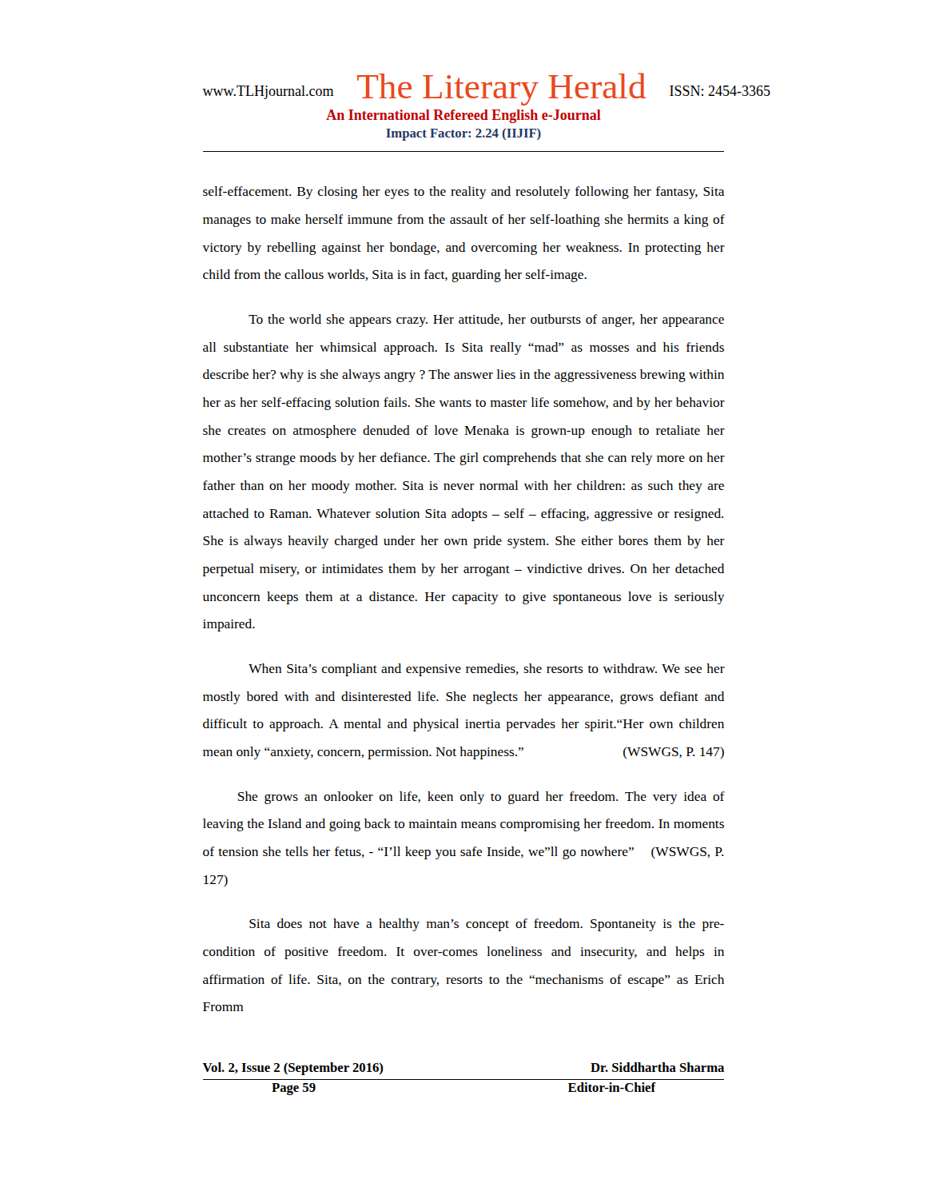www.TLHjournal.com
The Literary Herald
ISSN: 2454-3365
An International Refereed English e-Journal
Impact Factor: 2.24 (IIJIF)
self-effacement. By closing her eyes to the reality and resolutely following her fantasy, Sita manages to make herself immune from the assault of her self-loathing she hermits a king of victory by rebelling against her bondage, and overcoming her weakness. In protecting her child from the callous worlds, Sita is in fact, guarding her self-image.
To the world she appears crazy. Her attitude, her outbursts of anger, her appearance all substantiate her whimsical approach. Is Sita really “mad” as mosses and his friends describe her? why is she always angry ? The answer lies in the aggressiveness brewing within her as her self-effacing solution fails. She wants to master life somehow, and by her behavior she creates on atmosphere denuded of love Menaka is grown-up enough to retaliate her mother’s strange moods by her defiance. The girl comprehends that she can rely more on her father than on her moody mother. Sita is never normal with her children: as such they are attached to Raman. Whatever solution Sita adopts – self – effacing, aggressive or resigned. She is always heavily charged under her own pride system. She either bores them by her perpetual misery, or intimidates them by her arrogant – vindictive drives. On her detached unconcern keeps them at a distance. Her capacity to give spontaneous love is seriously impaired.
When Sita’s compliant and expensive remedies, she resorts to withdraw. We see her mostly bored with and disinterested life. She neglects her appearance, grows defiant and difficult to approach. A mental and physical inertia pervades her spirit.“Her own children mean only “anxiety, concern, permission. Not happiness.” (WSWGS, P. 147)
She grows an onlooker on life, keen only to guard her freedom. The very idea of leaving the Island and going back to maintain means compromising her freedom. In moments of tension she tells her fetus, - “I’ll keep you safe Inside, we”ll go nowhere” (WSWGS, P. 127)
Sita does not have a healthy man’s concept of freedom. Spontaneity is the pre-condition of positive freedom. It over-comes loneliness and insecurity, and helps in affirmation of life. Sita, on the contrary, resorts to the “mechanisms of escape” as Erich Fromm
Vol. 2, Issue 2 (September 2016) Dr. Siddhartha Sharma
Page 59 Editor-in-Chief